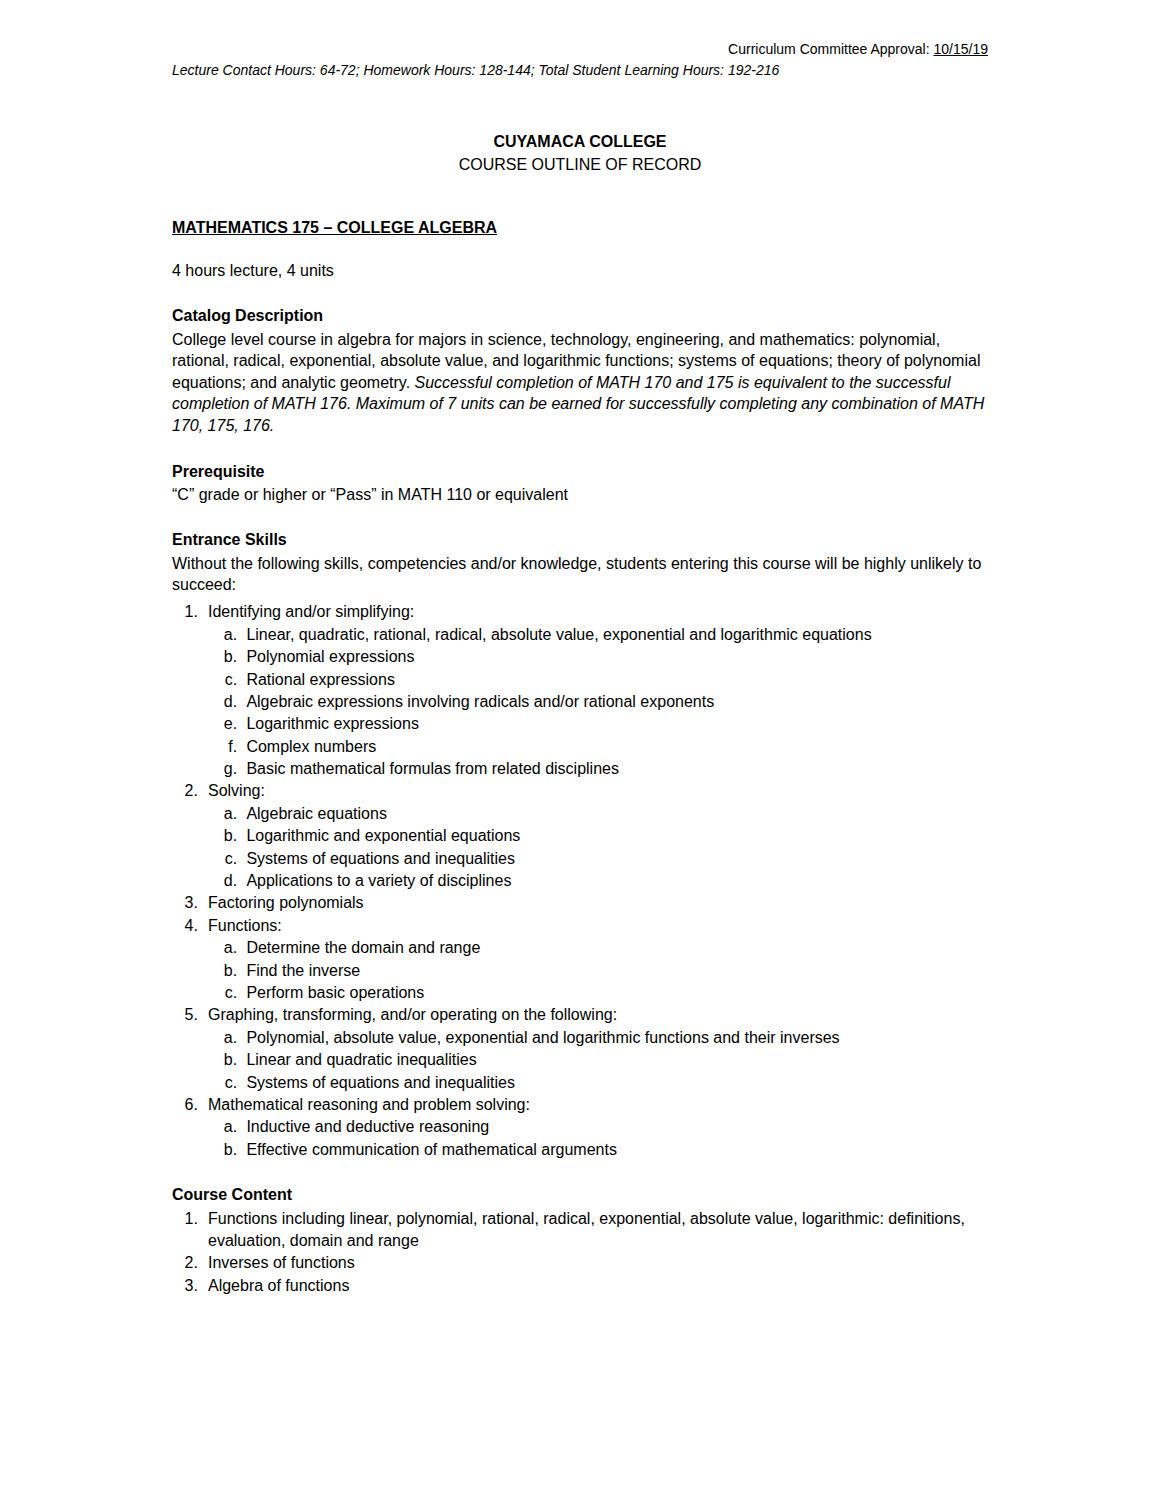Curriculum Committee Approval: 10/15/19
Lecture Contact Hours: 64-72; Homework Hours: 128-144; Total Student Learning Hours: 192-216
CUYAMACA COLLEGE
COURSE OUTLINE OF RECORD
MATHEMATICS 175 – COLLEGE ALGEBRA
4 hours lecture, 4 units
Catalog Description
College level course in algebra for majors in science, technology, engineering, and mathematics: polynomial, rational, radical, exponential, absolute value, and logarithmic functions; systems of equations; theory of polynomial equations; and analytic geometry. Successful completion of MATH 170 and 175 is equivalent to the successful completion of MATH 176. Maximum of 7 units can be earned for successfully completing any combination of MATH 170, 175, 176.
Prerequisite
“C” grade or higher or “Pass” in MATH 110 or equivalent
Entrance Skills
Without the following skills, competencies and/or knowledge, students entering this course will be highly unlikely to succeed:
Identifying and/or simplifying:
Linear, quadratic, rational, radical, absolute value, exponential and logarithmic equations
Polynomial expressions
Rational expressions
Algebraic expressions involving radicals and/or rational exponents
Logarithmic expressions
Complex numbers
Basic mathematical formulas from related disciplines
Solving:
Algebraic equations
Logarithmic and exponential equations
Systems of equations and inequalities
Applications to a variety of disciplines
Factoring polynomials
Functions:
Determine the domain and range
Find the inverse
Perform basic operations
Graphing, transforming, and/or operating on the following:
Polynomial, absolute value, exponential and logarithmic functions and their inverses
Linear and quadratic inequalities
Systems of equations and inequalities
Mathematical reasoning and problem solving:
Inductive and deductive reasoning
Effective communication of mathematical arguments
Course Content
Functions including linear, polynomial, rational, radical, exponential, absolute value, logarithmic: definitions, evaluation, domain and range
Inverses of functions
Algebra of functions